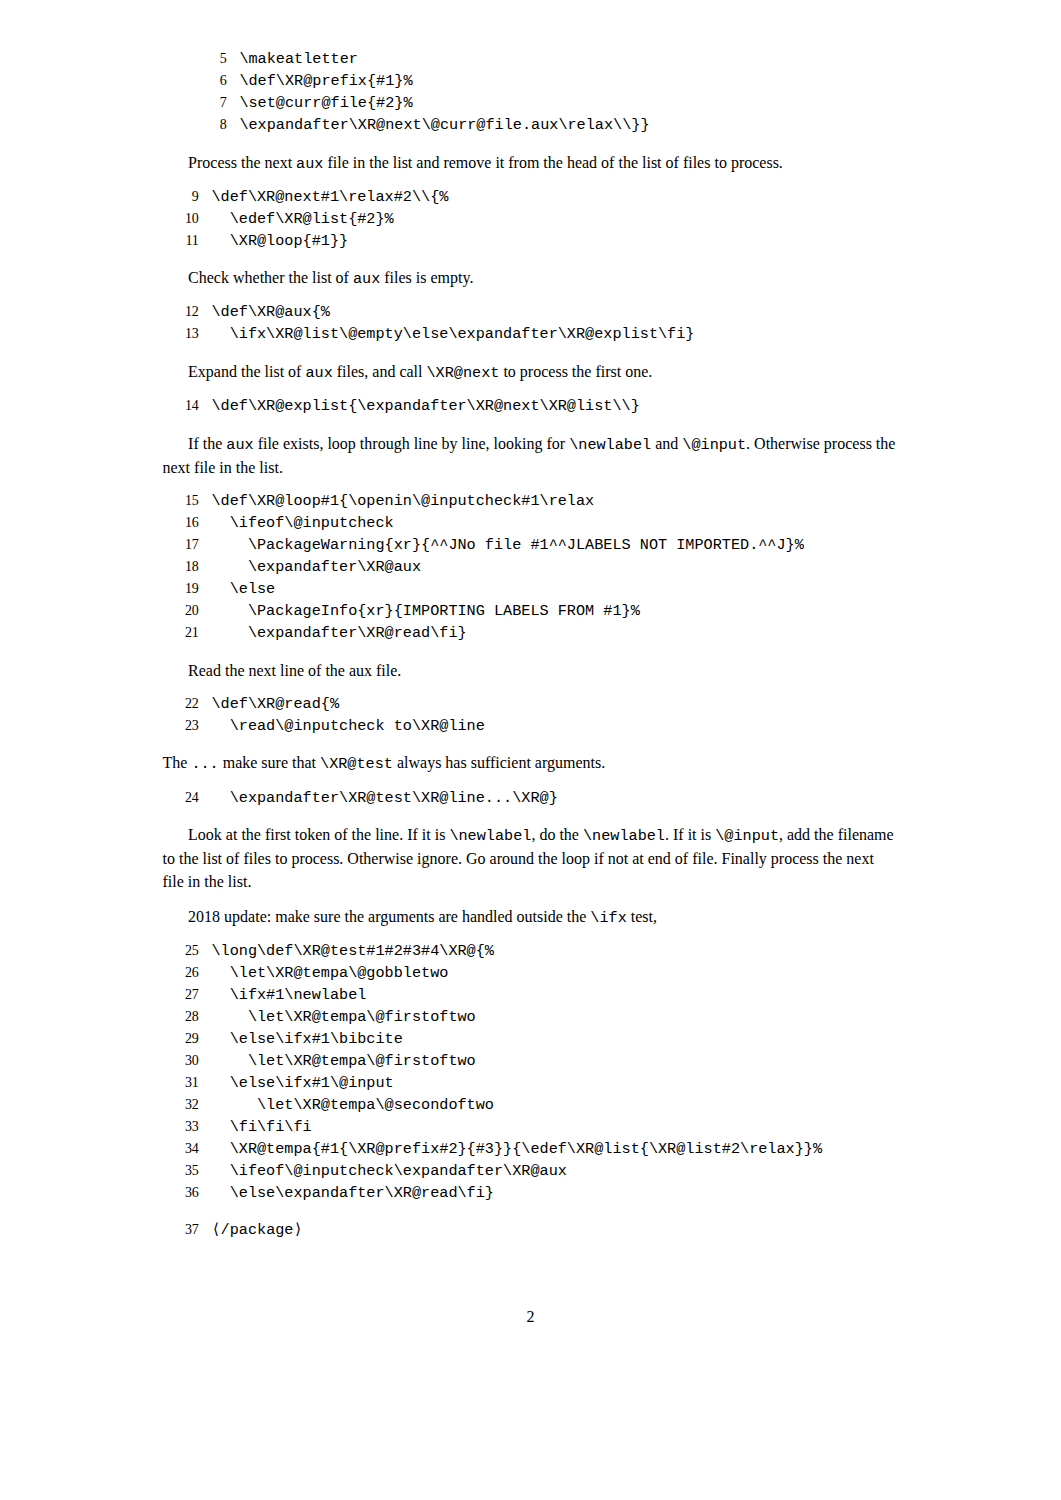5\makeatletter
6\def\XR@prefix{#1}%
7\set@curr@file{#2}%
8\expandafter\XR@next\@curr@file.aux\relax\\}}
Process the next aux file in the list and remove it from the head of the list of files to process.
9\def\XR@next#1\relax#2\\{%
10 \edef\XR@list{#2}%
11 \XR@loop{#1}}
Check whether the list of aux files is empty.
12\def\XR@aux{%
13 \ifx\XR@list\@empty\else\expandafter\XR@explist\fi}
Expand the list of aux files, and call \XR@next to process the first one.
14\def\XR@explist{\expandafter\XR@next\XR@list\\}
If the aux file exists, loop through line by line, looking for \newlabel and \@input. Otherwise process the next file in the list.
15\def\XR@loop#1{\openin\@inputcheck#1\relax
16 \ifeof\@inputcheck
17 \PackageWarning{xr}{^^JNo file #1^^JLABELS NOT IMPORTED.^^J}%
18 \expandafter\XR@aux
19 \else
20 \PackageInfo{xr}{IMPORTING LABELS FROM #1}%
21 \expandafter\XR@read\fi}
Read the next line of the aux file.
22\def\XR@read{%
23 \read\@inputcheck to\XR@line
The ... make sure that \XR@test always has sufficient arguments.
24 \expandafter\XR@test\XR@line...\XR@}
Look at the first token of the line. If it is \newlabel, do the \newlabel. If it is \@input, add the filename to the list of files to process. Otherwise ignore. Go around the loop if not at end of file. Finally process the next file in the list.
2018 update: make sure the arguments are handled outside the \ifx test,
25\long\def\XR@test#1#2#3#4\XR@{%
26 \let\XR@tempa\@gobbletwo
27 \ifx#1\newlabel
28 \let\XR@tempa\@firstoftwo
29 \else\ifx#1\bibcite
30 \let\XR@tempa\@firstoftwo
31 \else\ifx#1\@input
32 \let\XR@tempa\@secondoftwo
33 \fi\fi\fi
34 \XR@tempa{#1{\XR@prefix#2}{#3}}{\edef\XR@list{\XR@list#2\relax}}%
35 \ifeof\@inputcheck\expandafter\XR@aux
36 \else\expandafter\XR@read\fi}
37⟨/package⟩
2